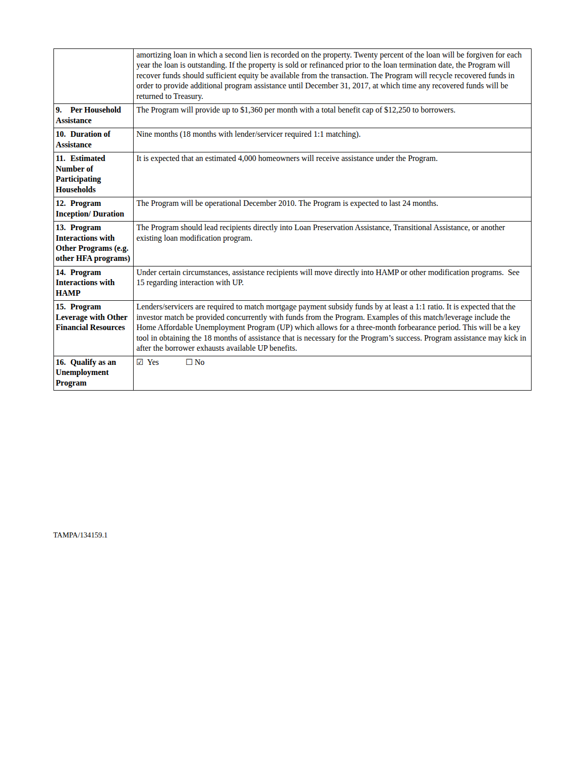| | amortizing loan in which a second lien is recorded on the property. Twenty percent of the loan will be forgiven for each year the loan is outstanding. If the property is sold or refinanced prior to the loan termination date, the Program will recover funds should sufficient equity be available from the transaction. The Program will recycle recovered funds in order to provide additional program assistance until December 31, 2017, at which time any recovered funds will be returned to Treasury. |
| 9. Per Household Assistance | The Program will provide up to $1,360 per month with a total benefit cap of $12,250 to borrowers. |
| 10. Duration of Assistance | Nine months (18 months with lender/servicer required 1:1 matching). |
| 11. Estimated Number of Participating Households | It is expected that an estimated 4,000 homeowners will receive assistance under the Program. |
| 12. Program Inception/ Duration | The Program will be operational December 2010. The Program is expected to last 24 months. |
| 13. Program Interactions with Other Programs (e.g. other HFA programs) | The Program should lead recipients directly into Loan Preservation Assistance, Transitional Assistance, or another existing loan modification program. |
| 14. Program Interactions with HAMP | Under certain circumstances, assistance recipients will move directly into HAMP or other modification programs. See 15 regarding interaction with UP. |
| 15. Program Leverage with Other Financial Resources | Lenders/servicers are required to match mortgage payment subsidy funds by at least a 1:1 ratio. It is expected that the investor match be provided concurrently with funds from the Program. Examples of this match/leverage include the Home Affordable Unemployment Program (UP) which allows for a three-month forbearance period. This will be a key tool in obtaining the 18 months of assistance that is necessary for the Program’s success. Program assistance may kick in after the borrower exhausts available UP benefits. |
| 16. Qualify as an Unemployment Program | ☑ Yes ☐ No |
TAMPA/134159.1